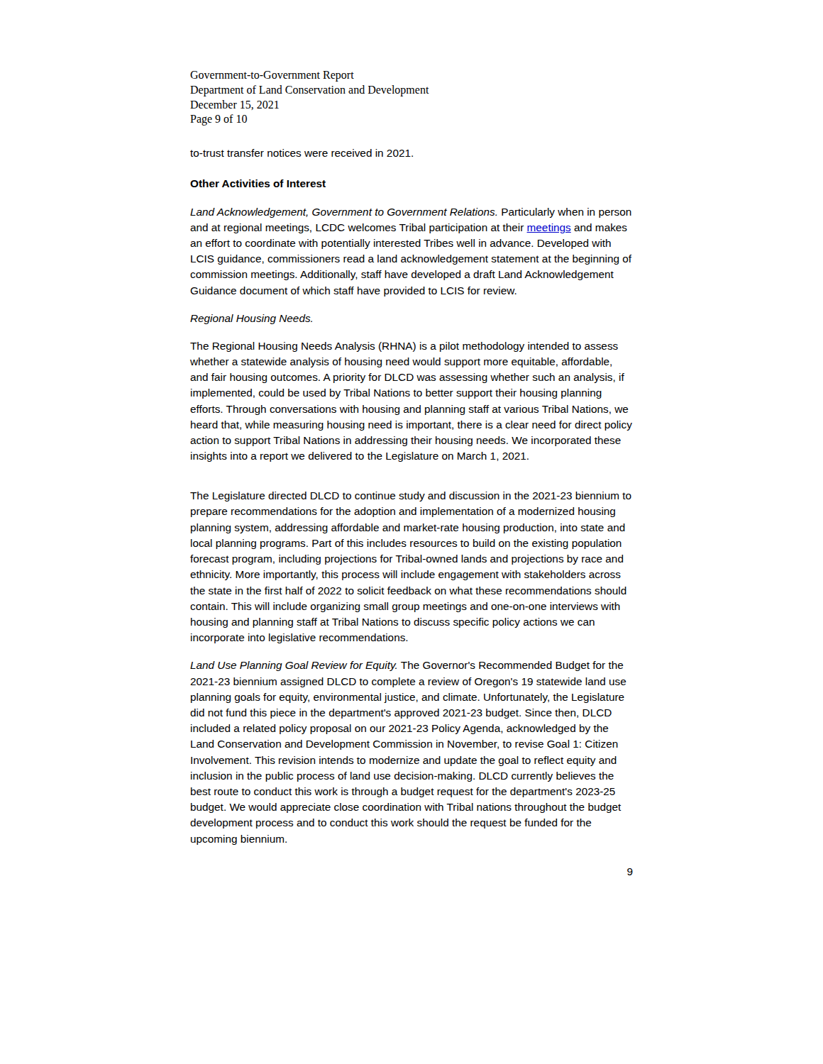Government-to-Government Report
Department of Land Conservation and Development
December 15, 2021
Page 9 of 10
to-trust transfer notices were received in 2021.
Other Activities of Interest
Land Acknowledgement, Government to Government Relations. Particularly when in person and at regional meetings, LCDC welcomes Tribal participation at their meetings and makes an effort to coordinate with potentially interested Tribes well in advance. Developed with LCIS guidance, commissioners read a land acknowledgement statement at the beginning of commission meetings. Additionally, staff have developed a draft Land Acknowledgement Guidance document of which staff have provided to LCIS for review.
Regional Housing Needs.
The Regional Housing Needs Analysis (RHNA) is a pilot methodology intended to assess whether a statewide analysis of housing need would support more equitable, affordable, and fair housing outcomes. A priority for DLCD was assessing whether such an analysis, if implemented, could be used by Tribal Nations to better support their housing planning efforts. Through conversations with housing and planning staff at various Tribal Nations, we heard that, while measuring housing need is important, there is a clear need for direct policy action to support Tribal Nations in addressing their housing needs. We incorporated these insights into a report we delivered to the Legislature on March 1, 2021.
The Legislature directed DLCD to continue study and discussion in the 2021-23 biennium to prepare recommendations for the adoption and implementation of a modernized housing planning system, addressing affordable and market-rate housing production, into state and local planning programs. Part of this includes resources to build on the existing population forecast program, including projections for Tribal-owned lands and projections by race and ethnicity. More importantly, this process will include engagement with stakeholders across the state in the first half of 2022 to solicit feedback on what these recommendations should contain. This will include organizing small group meetings and one-on-one interviews with housing and planning staff at Tribal Nations to discuss specific policy actions we can incorporate into legislative recommendations.
Land Use Planning Goal Review for Equity. The Governor's Recommended Budget for the 2021-23 biennium assigned DLCD to complete a review of Oregon's 19 statewide land use planning goals for equity, environmental justice, and climate. Unfortunately, the Legislature did not fund this piece in the department's approved 2021-23 budget. Since then, DLCD included a related policy proposal on our 2021-23 Policy Agenda, acknowledged by the Land Conservation and Development Commission in November, to revise Goal 1: Citizen Involvement. This revision intends to modernize and update the goal to reflect equity and inclusion in the public process of land use decision-making. DLCD currently believes the best route to conduct this work is through a budget request for the department's 2023-25 budget. We would appreciate close coordination with Tribal nations throughout the budget development process and to conduct this work should the request be funded for the upcoming biennium.
9